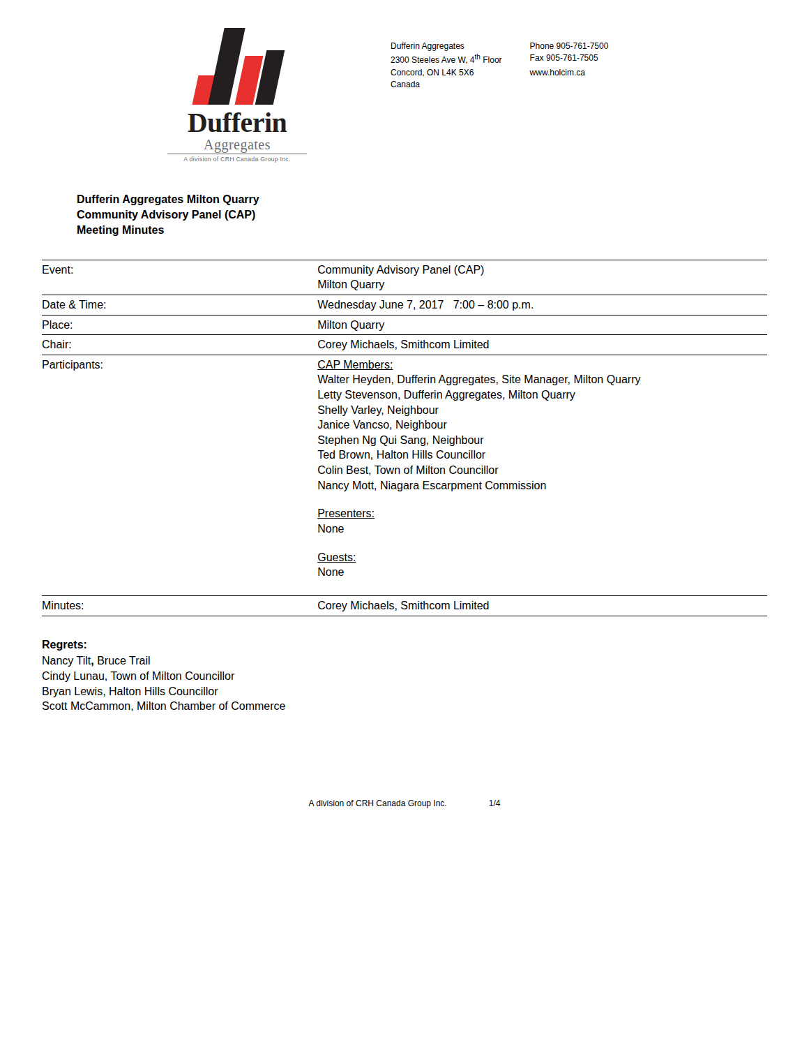Dufferin
Aggregates
A division of CRH Canada Group Inc.
| Dufferin Aggregates | Phone 905-761-7500 |
| 2300 Steeles Ave W, 4 th Floor | Fax 905-761-7505 |
| Concord, ON L4K 5X6 | www.holcim.ca |
| Canada | |
Dufferin Aggregates Milton Quarry Community Advisory Panel (CAP) Meeting Minutes
| Event: | Community Advisory Panel (CAP) Milton Quarry |
| Date & Time: | Wednesday June 7, 2017 7:00 – 8:00 p.m. |
| Place: | Milton Quarry |
| Chair: | Corey Michaels, Smithcom Limited |
| Participants: | CAP Members: Walter Heyden, Dufferin Aggregates, Site Manager, Milton Quarry Letty Stevenson, Dufferin Aggregates, Milton Quarry Shelly Varley, Neighbour Janice Vancso, Neighbour Stephen Ng Qui Sang, Neighbour Ted Brown, Halton Hills Councillor Colin Best, Town of Milton Councillor Nancy Mott, Niagara Escarpment Commission Presenters: None Guests: None |
| Minutes: | Corey Michaels, Smithcom Limited |
Regrets:
Nancy Tilt, Bruce Trail
Cindy Lunau, Town of Milton Councillor
Bryan Lewis, Halton Hills Councillor
Scott McCammon, Milton Chamber of Commerce
A division of CRH Canada Group Inc. 1/4